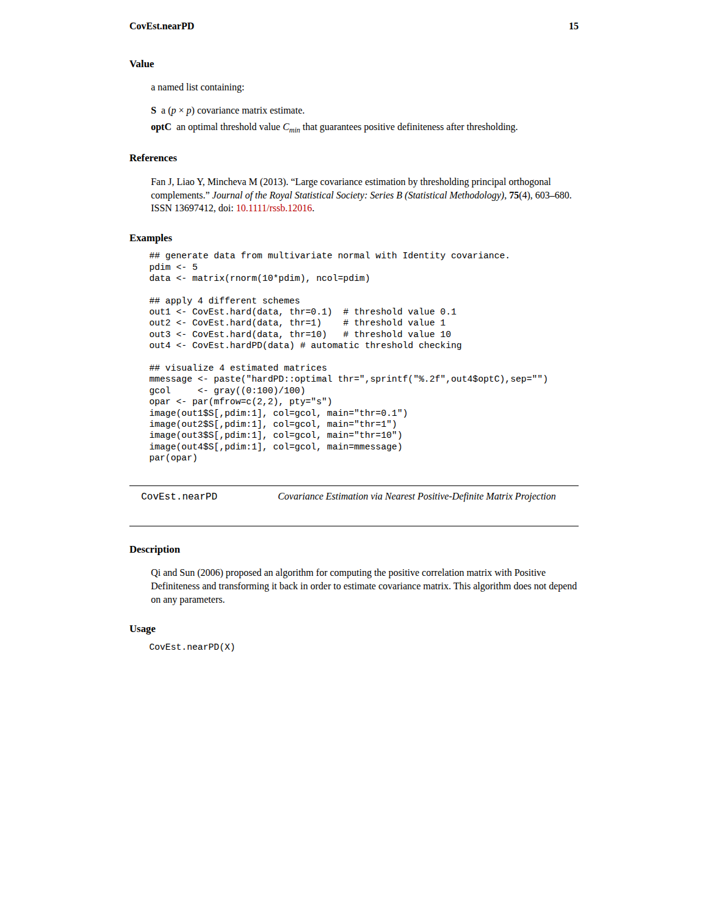CovEst.nearPD 15
Value
a named list containing:
S
a (p × p) covariance matrix estimate.
optC
an optimal threshold value Cmin that guarantees positive definiteness after thresholding.
References
Fan J, Liao Y, Mincheva M (2013). “Large covariance estimation by thresholding principal orthogonal complements.” Journal of the Royal Statistical Society: Series B (Statistical Methodology), 75(4), 603–680. ISSN 13697412, doi: 10.1111/rssb.12016.
Examples
## generate data from multivariate normal with Identity covariance.
pdim <- 5
data <- matrix(rnorm(10*pdim), ncol=pdim)

## apply 4 different schemes
out1 <- CovEst.hard(data, thr=0.1)  # threshold value 0.1
out2 <- CovEst.hard(data, thr=1)    # threshold value 1
out3 <- CovEst.hard(data, thr=10)   # threshold value 10
out4 <- CovEst.hardPD(data) # automatic threshold checking

## visualize 4 estimated matrices
mmessage <- paste("hardPD::optimal thr=",sprintf("%.2f",out4$optC),sep="")
gcol     <- gray((0:100)/100)
opar <- par(mfrow=c(2,2), pty="s")
image(out1$S[,pdim:1], col=gcol, main="thr=0.1")
image(out2$S[,pdim:1], col=gcol, main="thr=1")
image(out3$S[,pdim:1], col=gcol, main="thr=10")
image(out4$S[,pdim:1], col=gcol, main=mmessage)
par(opar)
CovEst.nearPD Covariance Estimation via Nearest Positive-Definite Matrix Projection
Description
Qi and Sun (2006) proposed an algorithm for computing the positive correlation matrix with Positive Definiteness and transforming it back in order to estimate covariance matrix. This algorithm does not depend on any parameters.
Usage
CovEst.nearPD(X)